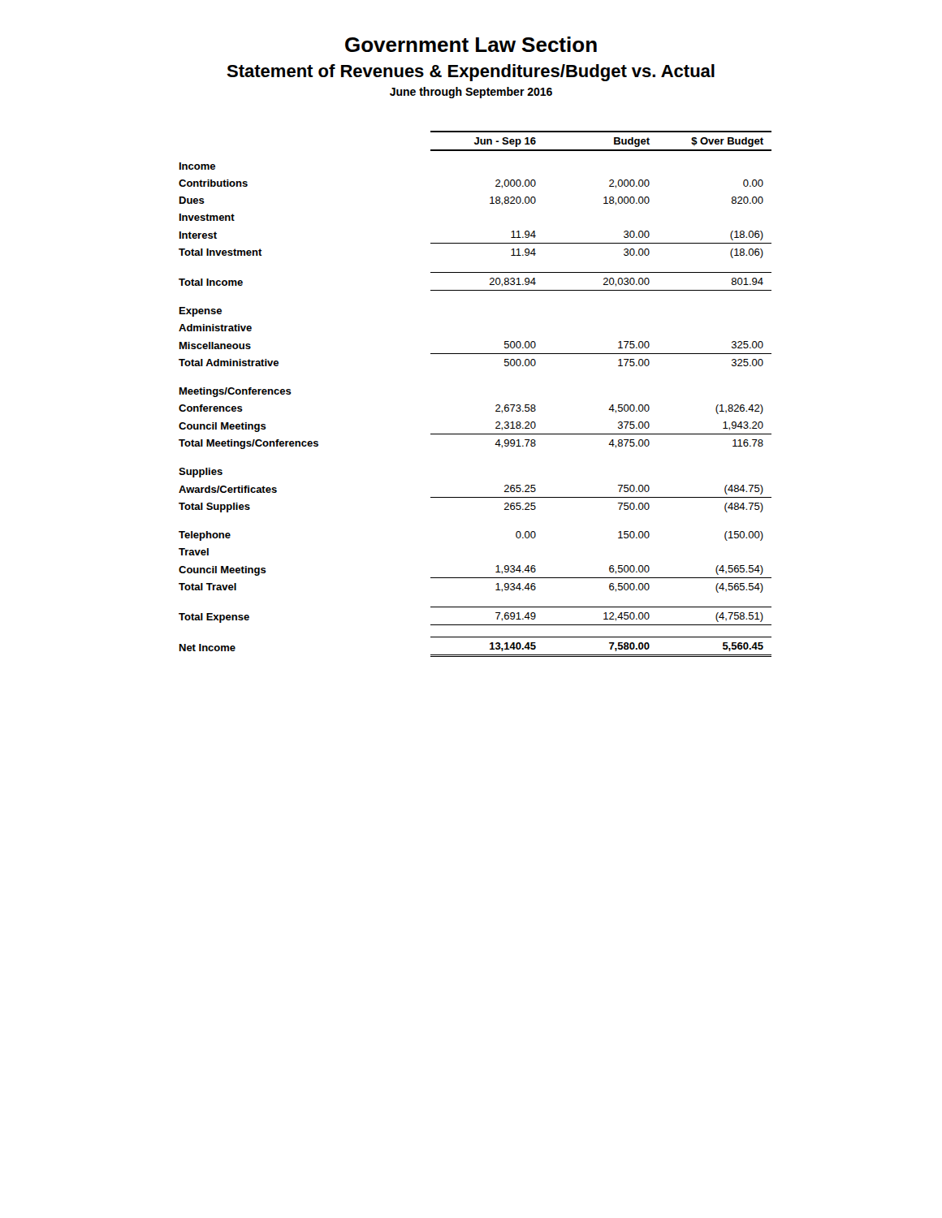Government Law Section
Statement of Revenues & Expenditures/Budget vs. Actual
June through September 2016
| | Jun - Sep 16 | Budget | $ Over Budget |
| --- | --- | --- | --- |
| Income | | | |
| Contributions | 2,000.00 | 2,000.00 | 0.00 |
| Dues | 18,820.00 | 18,000.00 | 820.00 |
| Investment | | | |
| Interest | 11.94 | 30.00 | (18.06) |
| Total Investment | 11.94 | 30.00 | (18.06) |
| Total Income | 20,831.94 | 20,030.00 | 801.94 |
| Expense | | | |
| Administrative | | | |
| Miscellaneous | 500.00 | 175.00 | 325.00 |
| Total Administrative | 500.00 | 175.00 | 325.00 |
| Meetings/Conferences | | | |
| Conferences | 2,673.58 | 4,500.00 | (1,826.42) |
| Council Meetings | 2,318.20 | 375.00 | 1,943.20 |
| Total Meetings/Conferences | 4,991.78 | 4,875.00 | 116.78 |
| Supplies | | | |
| Awards/Certificates | 265.25 | 750.00 | (484.75) |
| Total Supplies | 265.25 | 750.00 | (484.75) |
| Telephone | 0.00 | 150.00 | (150.00) |
| Travel | | | |
| Council Meetings | 1,934.46 | 6,500.00 | (4,565.54) |
| Total Travel | 1,934.46 | 6,500.00 | (4,565.54) |
| Total Expense | 7,691.49 | 12,450.00 | (4,758.51) |
| Net Income | 13,140.45 | 7,580.00 | 5,560.45 |